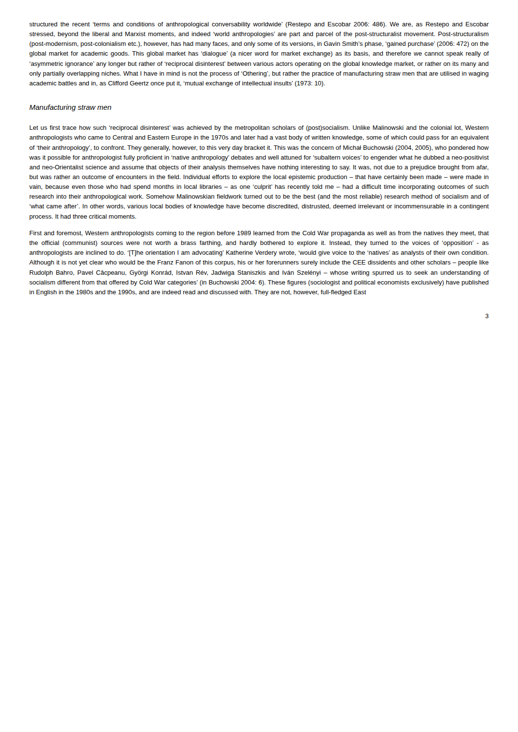structured the recent ‘terms and conditions of anthropological conversability worldwide’ (Restepo and Escobar 2006: 486). We are, as Restepo and Escobar stressed, beyond the liberal and Marxist moments, and indeed ‘world anthropologies’ are part and parcel of the post-structuralist movement. Post-structuralism (post-modernism, post-colonialism etc.), however, has had many faces, and only some of its versions, in Gavin Smith’s phase, ‘gained purchase’ (2006: 472) on the global market for academic goods. This global market has ‘dialogue’ (a nicer word for market exchange) as its basis, and therefore we cannot speak really of ‘asymmetric ignorance’ any longer but rather of ‘reciprocal disinterest’ between various actors operating on the global knowledge market, or rather on its many and only partially overlapping niches. What I have in mind is not the process of ‘Othering’, but rather the practice of manufacturing straw men that are utilised in waging academic battles and in, as Clifford Geertz once put it, ‘mutual exchange of intellectual insults’ (1973: 10).
Manufacturing straw men
Let us first trace how such ‘reciprocal disinterest’ was achieved by the metropolitan scholars of (post)socialism. Unlike Malinowski and the colonial lot, Western anthropologists who came to Central and Eastern Europe in the 1970s and later had a vast body of written knowledge, some of which could pass for an equivalent of ‘their anthropology’, to confront. They generally, however, to this very day bracket it. This was the concern of Michał Buchowski (2004, 2005), who pondered how was it possible for anthropologist fully proficient in ‘native anthropology’ debates and well attuned for ‘subaltern voices’ to engender what he dubbed a neo-positivist and neo-Orientalist science and assume that objects of their analysis themselves have nothing interesting to say. It was, not due to a prejudice brought from afar, but was rather an outcome of encounters in the field. Individual efforts to explore the local epistemic production – that have certainly been made – were made in vain, because even those who had spend months in local libraries – as one ‘culprit’ has recently told me – had a difficult time incorporating outcomes of such research into their anthropological work. Somehow Malinowskian fieldwork turned out to be the best (and the most reliable) research method of socialism and of ‘what came after’. In other words, various local bodies of knowledge have become discredited, distrusted, deemed irrelevant or incommensurable in a contingent process. It had three critical moments.
First and foremost, Western anthropologists coming to the region before 1989 learned from the Cold War propaganda as well as from the natives they meet, that the official (communist) sources were not worth a brass farthing, and hardly bothered to explore it. Instead, they turned to the voices of ‘opposition’ - as anthropologists are inclined to do. ‘[T]he orientation I am advocating’ Katherine Verdery wrote, ‘would give voice to the ‘natives’ as analysts of their own condition. Although it is not yet clear who would be the Franz Fanon of this corpus, his or her forerunners surely include the CEE dissidents and other scholars – people like Rudolph Bahro, Pavel Câcpeanu, Györgi Konrád, Istvan Rév, Jadwiga Staniszkis and Iván Szelényi – whose writing spurred us to seek an understanding of socialism different from that offered by Cold War categories’ (in Buchowski 2004: 6). These figures (sociologist and political economists exclusively) have published in English in the 1980s and the 1990s, and are indeed read and discussed with. They are not, however, full-fledged East
3